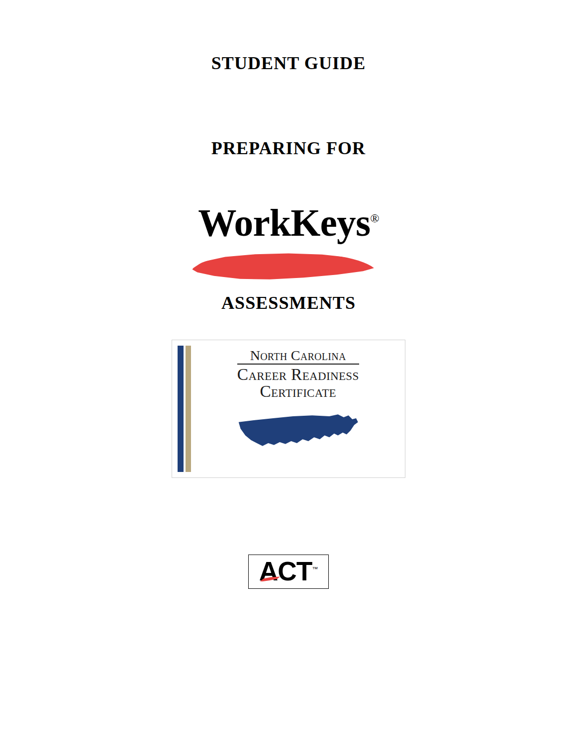STUDENT GUIDE
PREPARING FOR
WorkKeys®
ASSESSMENTS
North Carolina
Career Readiness
Certificate
ACT™